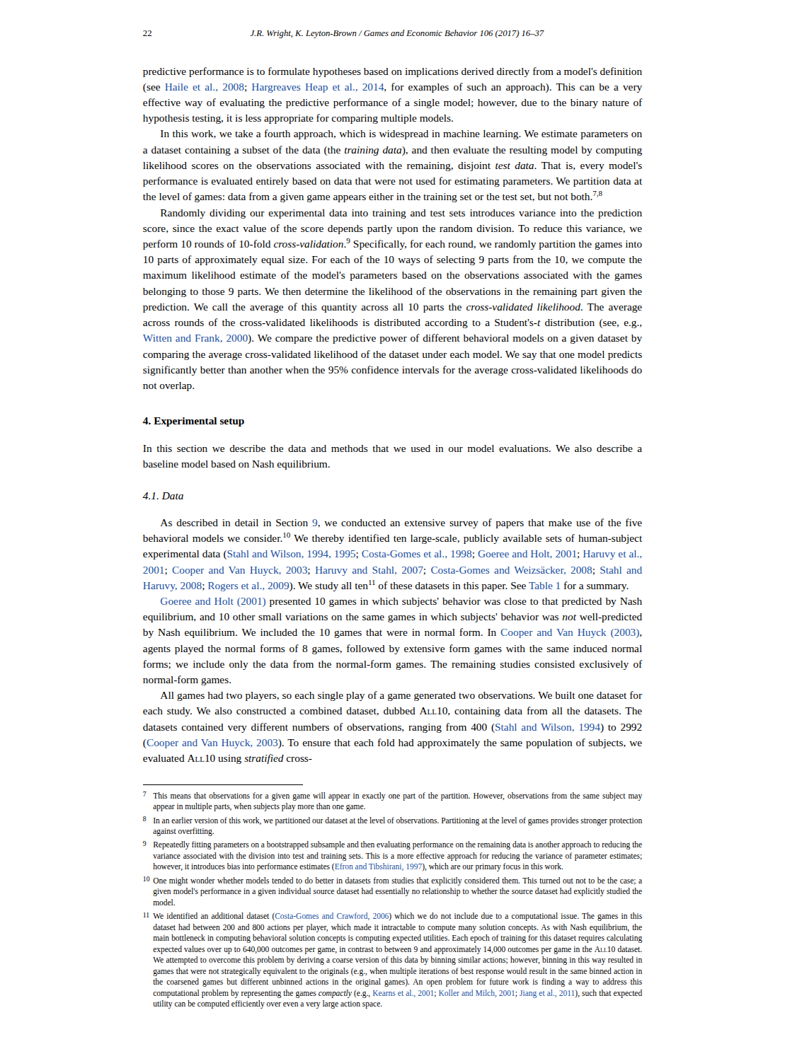22 J.R. Wright, K. Leyton-Brown / Games and Economic Behavior 106 (2017) 16–37
predictive performance is to formulate hypotheses based on implications derived directly from a model's definition (see Haile et al., 2008; Hargreaves Heap et al., 2014, for examples of such an approach). This can be a very effective way of evaluating the predictive performance of a single model; however, due to the binary nature of hypothesis testing, it is less appropriate for comparing multiple models.
In this work, we take a fourth approach, which is widespread in machine learning. We estimate parameters on a dataset containing a subset of the data (the training data), and then evaluate the resulting model by computing likelihood scores on the observations associated with the remaining, disjoint test data. That is, every model's performance is evaluated entirely based on data that were not used for estimating parameters. We partition data at the level of games: data from a given game appears either in the training set or the test set, but not both.7,8
Randomly dividing our experimental data into training and test sets introduces variance into the prediction score, since the exact value of the score depends partly upon the random division. To reduce this variance, we perform 10 rounds of 10-fold cross-validation.9 Specifically, for each round, we randomly partition the games into 10 parts of approximately equal size. For each of the 10 ways of selecting 9 parts from the 10, we compute the maximum likelihood estimate of the model's parameters based on the observations associated with the games belonging to those 9 parts. We then determine the likelihood of the observations in the remaining part given the prediction. We call the average of this quantity across all 10 parts the cross-validated likelihood. The average across rounds of the cross-validated likelihoods is distributed according to a Student's-t distribution (see, e.g., Witten and Frank, 2000). We compare the predictive power of different behavioral models on a given dataset by comparing the average cross-validated likelihood of the dataset under each model. We say that one model predicts significantly better than another when the 95% confidence intervals for the average cross-validated likelihoods do not overlap.
4. Experimental setup
In this section we describe the data and methods that we used in our model evaluations. We also describe a baseline model based on Nash equilibrium.
4.1. Data
As described in detail in Section 9, we conducted an extensive survey of papers that make use of the five behavioral models we consider.10 We thereby identified ten large-scale, publicly available sets of human-subject experimental data (Stahl and Wilson, 1994, 1995; Costa-Gomes et al., 1998; Goeree and Holt, 2001; Haruvy et al., 2001; Cooper and Van Huyck, 2003; Haruvy and Stahl, 2007; Costa-Gomes and Weizsäcker, 2008; Stahl and Haruvy, 2008; Rogers et al., 2009). We study all ten11 of these datasets in this paper. See Table 1 for a summary.
Goeree and Holt (2001) presented 10 games in which subjects' behavior was close to that predicted by Nash equilibrium, and 10 other small variations on the same games in which subjects' behavior was not well-predicted by Nash equilibrium. We included the 10 games that were in normal form. In Cooper and Van Huyck (2003), agents played the normal forms of 8 games, followed by extensive form games with the same induced normal forms; we include only the data from the normal-form games. The remaining studies consisted exclusively of normal-form games.
All games had two players, so each single play of a game generated two observations. We built one dataset for each study. We also constructed a combined dataset, dubbed All10, containing data from all the datasets. The datasets contained very different numbers of observations, ranging from 400 (Stahl and Wilson, 1994) to 2992 (Cooper and Van Huyck, 2003). To ensure that each fold had approximately the same population of subjects, we evaluated All10 using stratified cross-
7 This means that observations for a given game will appear in exactly one part of the partition. However, observations from the same subject may appear in multiple parts, when subjects play more than one game.
8 In an earlier version of this work, we partitioned our dataset at the level of observations. Partitioning at the level of games provides stronger protection against overfitting.
9 Repeatedly fitting parameters on a bootstrapped subsample and then evaluating performance on the remaining data is another approach to reducing the variance associated with the division into test and training sets. This is a more effective approach for reducing the variance of parameter estimates; however, it introduces bias into performance estimates (Efron and Tibshirani, 1997), which are our primary focus in this work.
10 One might wonder whether models tended to do better in datasets from studies that explicitly considered them. This turned out not to be the case; a given model's performance in a given individual source dataset had essentially no relationship to whether the source dataset had explicitly studied the model.
11 We identified an additional dataset (Costa-Gomes and Crawford, 2006) which we do not include due to a computational issue. The games in this dataset had between 200 and 800 actions per player, which made it intractable to compute many solution concepts. As with Nash equilibrium, the main bottleneck in computing behavioral solution concepts is computing expected utilities. Each epoch of training for this dataset requires calculating expected values over up to 640,000 outcomes per game, in contrast to between 9 and approximately 14,000 outcomes per game in the All10 dataset. We attempted to overcome this problem by deriving a coarse version of this data by binning similar actions; however, binning in this way resulted in games that were not strategically equivalent to the originals (e.g., when multiple iterations of best response would result in the same binned action in the coarsened games but different unbinned actions in the original games). An open problem for future work is finding a way to address this computational problem by representing the games compactly (e.g., Kearns et al., 2001; Koller and Milch, 2001; Jiang et al., 2011), such that expected utility can be computed efficiently over even a very large action space.